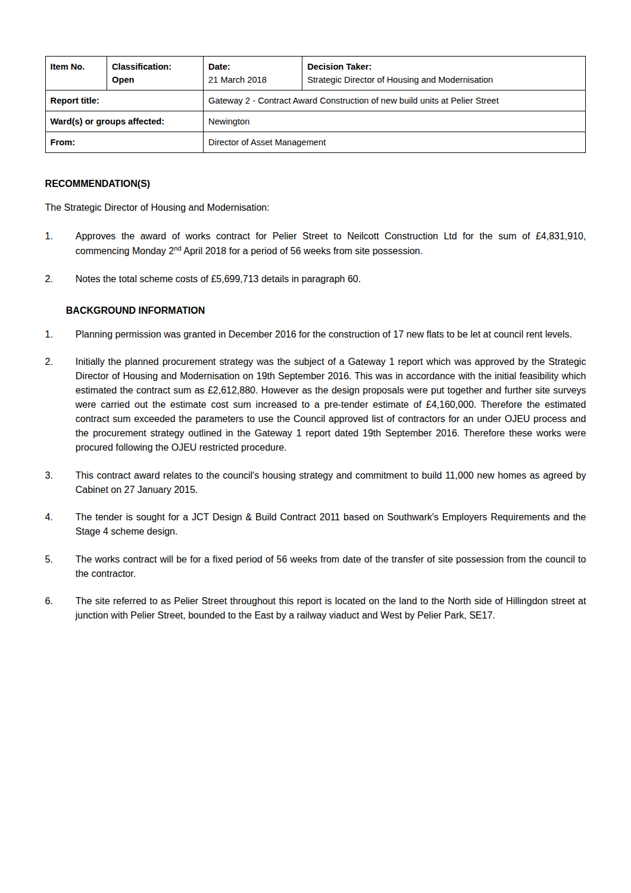| Item No. | Classification: Open | Date: 21 March 2018 | Decision Taker: Strategic Director of Housing and Modernisation |
| Report title: | Gateway 2 - Contract Award Construction of new build units at Pelier Street |
| Ward(s) or groups affected: | Newington |
| From: | Director of Asset Management |
RECOMMENDATION(S)
The Strategic Director of Housing and Modernisation:
Approves the award of works contract for Pelier Street to Neilcott Construction Ltd for the sum of £4,831,910, commencing Monday 2nd April 2018 for a period of 56 weeks from site possession.
Notes the total scheme costs of £5,699,713 details in paragraph 60.
BACKGROUND INFORMATION
Planning permission was granted in December 2016 for the construction of 17 new flats to be let at council rent levels.
Initially the planned procurement strategy was the subject of a Gateway 1 report which was approved by the Strategic Director of Housing and Modernisation on 19th September 2016. This was in accordance with the initial feasibility which estimated the contract sum as £2,612,880. However as the design proposals were put together and further site surveys were carried out the estimate cost sum increased to a pre-tender estimate of £4,160,000. Therefore the estimated contract sum exceeded the parameters to use the Council approved list of contractors for an under OJEU process and the procurement strategy outlined in the Gateway 1 report dated 19th September 2016. Therefore these works were procured following the OJEU restricted procedure.
This contract award relates to the council's housing strategy and commitment to build 11,000 new homes as agreed by Cabinet on 27 January 2015.
The tender is sought for a JCT Design & Build Contract 2011 based on Southwark's Employers Requirements and the Stage 4 scheme design.
The works contract will be for a fixed period of 56 weeks from date of the transfer of site possession from the council to the contractor.
The site referred to as Pelier Street throughout this report is located on the land to the North side of Hillingdon street at junction with Pelier Street, bounded to the East by a railway viaduct and West by Pelier Park, SE17.